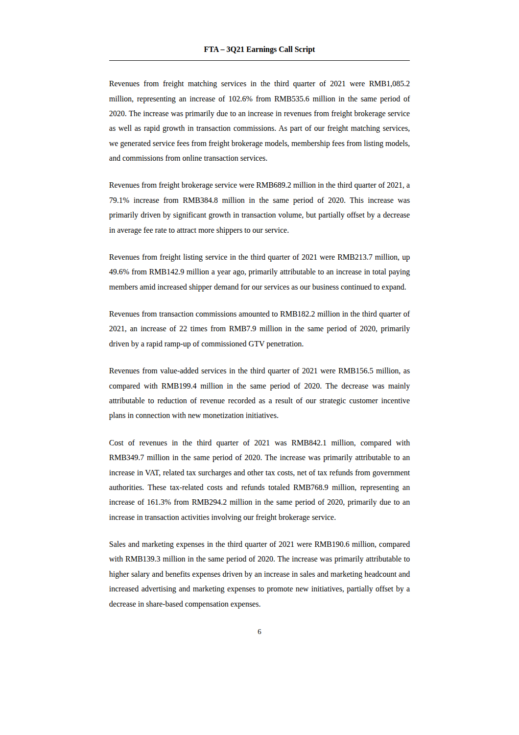FTA – 3Q21 Earnings Call Script
Revenues from freight matching services in the third quarter of 2021 were RMB1,085.2 million, representing an increase of 102.6% from RMB535.6 million in the same period of 2020. The increase was primarily due to an increase in revenues from freight brokerage service as well as rapid growth in transaction commissions. As part of our freight matching services, we generated service fees from freight brokerage models, membership fees from listing models, and commissions from online transaction services.
Revenues from freight brokerage service were RMB689.2 million in the third quarter of 2021, a 79.1% increase from RMB384.8 million in the same period of 2020. This increase was primarily driven by significant growth in transaction volume, but partially offset by a decrease in average fee rate to attract more shippers to our service.
Revenues from freight listing service in the third quarter of 2021 were RMB213.7 million, up 49.6% from RMB142.9 million a year ago, primarily attributable to an increase in total paying members amid increased shipper demand for our services as our business continued to expand.
Revenues from transaction commissions amounted to RMB182.2 million in the third quarter of 2021, an increase of 22 times from RMB7.9 million in the same period of 2020, primarily driven by a rapid ramp-up of commissioned GTV penetration.
Revenues from value-added services in the third quarter of 2021 were RMB156.5 million, as compared with RMB199.4 million in the same period of 2020. The decrease was mainly attributable to reduction of revenue recorded as a result of our strategic customer incentive plans in connection with new monetization initiatives.
Cost of revenues in the third quarter of 2021 was RMB842.1 million, compared with RMB349.7 million in the same period of 2020. The increase was primarily attributable to an increase in VAT, related tax surcharges and other tax costs, net of tax refunds from government authorities. These tax-related costs and refunds totaled RMB768.9 million, representing an increase of 161.3% from RMB294.2 million in the same period of 2020, primarily due to an increase in transaction activities involving our freight brokerage service.
Sales and marketing expenses in the third quarter of 2021 were RMB190.6 million, compared with RMB139.3 million in the same period of 2020. The increase was primarily attributable to higher salary and benefits expenses driven by an increase in sales and marketing headcount and increased advertising and marketing expenses to promote new initiatives, partially offset by a decrease in share-based compensation expenses.
6